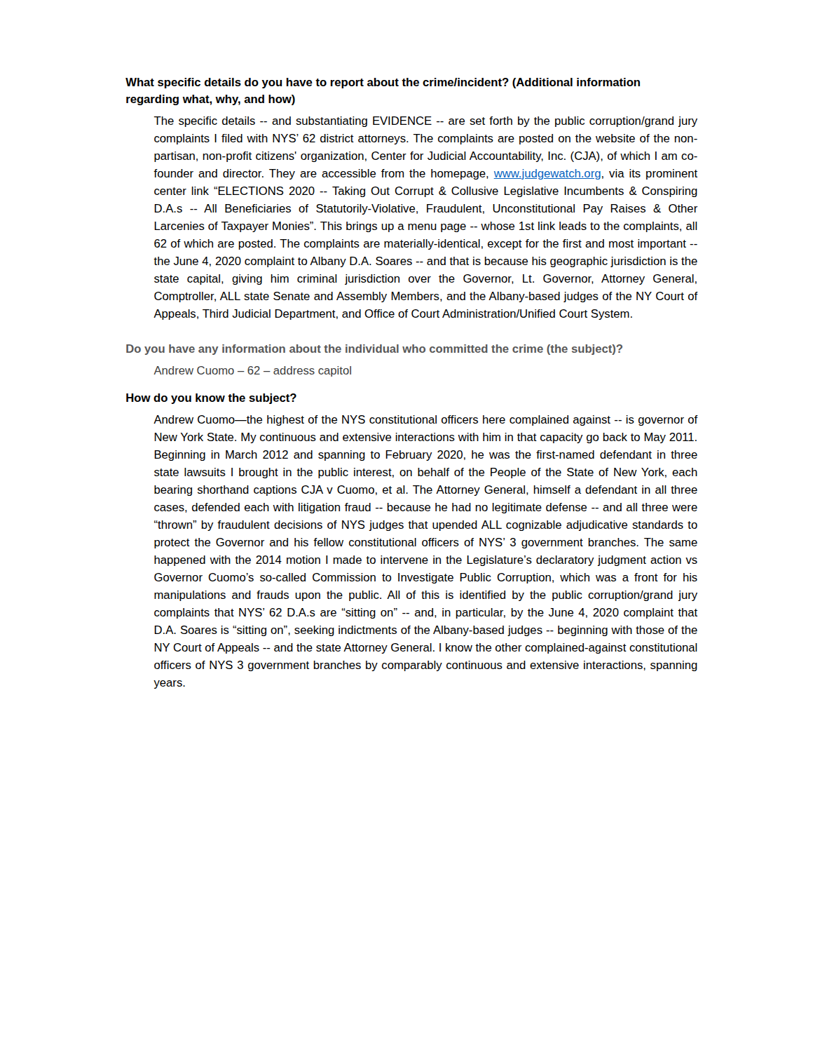What specific details do you have to report about the crime/incident? (Additional information regarding what, why, and how)
The specific details -- and substantiating EVIDENCE -- are set forth by the public corruption/grand jury complaints I filed with NYS’ 62 district attorneys. The complaints are posted on the website of the non-partisan, non-profit citizens' organization, Center for Judicial Accountability, Inc. (CJA), of which I am co-founder and director. They are accessible from the homepage, www.judgewatch.org, via its prominent center link “ELECTIONS 2020 -- Taking Out Corrupt & Collusive Legislative Incumbents & Conspiring D.A.s -- All Beneficiaries of Statutorily-Violative, Fraudulent, Unconstitutional Pay Raises & Other Larcenies of Taxpayer Monies”. This brings up a menu page -- whose 1st link leads to the complaints, all 62 of which are posted. The complaints are materially-identical, except for the first and most important -- the June 4, 2020 complaint to Albany D.A. Soares -- and that is because his geographic jurisdiction is the state capital, giving him criminal jurisdiction over the Governor, Lt. Governor, Attorney General, Comptroller, ALL state Senate and Assembly Members, and the Albany-based judges of the NY Court of Appeals, Third Judicial Department, and Office of Court Administration/Unified Court System.
Do you have any information about the individual who committed the crime (the subject)?
Andrew Cuomo – 62 – address capitol
How do you know the subject?
Andrew Cuomo—the highest of the NYS constitutional officers here complained against -- is governor of New York State. My continuous and extensive interactions with him in that capacity go back to May 2011. Beginning in March 2012 and spanning to February 2020, he was the first-named defendant in three state lawsuits I brought in the public interest, on behalf of the People of the State of New York, each bearing shorthand captions CJA v Cuomo, et al. The Attorney General, himself a defendant in all three cases, defended each with litigation fraud -- because he had no legitimate defense -- and all three were “thrown” by fraudulent decisions of NYS judges that upended ALL cognizable adjudicative standards to protect the Governor and his fellow constitutional officers of NYS’ 3 government branches. The same happened with the 2014 motion I made to intervene in the Legislature’s declaratory judgment action vs Governor Cuomo’s so-called Commission to Investigate Public Corruption, which was a front for his manipulations and frauds upon the public. All of this is identified by the public corruption/grand jury complaints that NYS’ 62 D.A.s are “sitting on” -- and, in particular, by the June 4, 2020 complaint that D.A. Soares is “sitting on”, seeking indictments of the Albany-based judges -- beginning with those of the NY Court of Appeals -- and the state Attorney General. I know the other complained-against constitutional officers of NYS 3 government branches by comparably continuous and extensive interactions, spanning years.